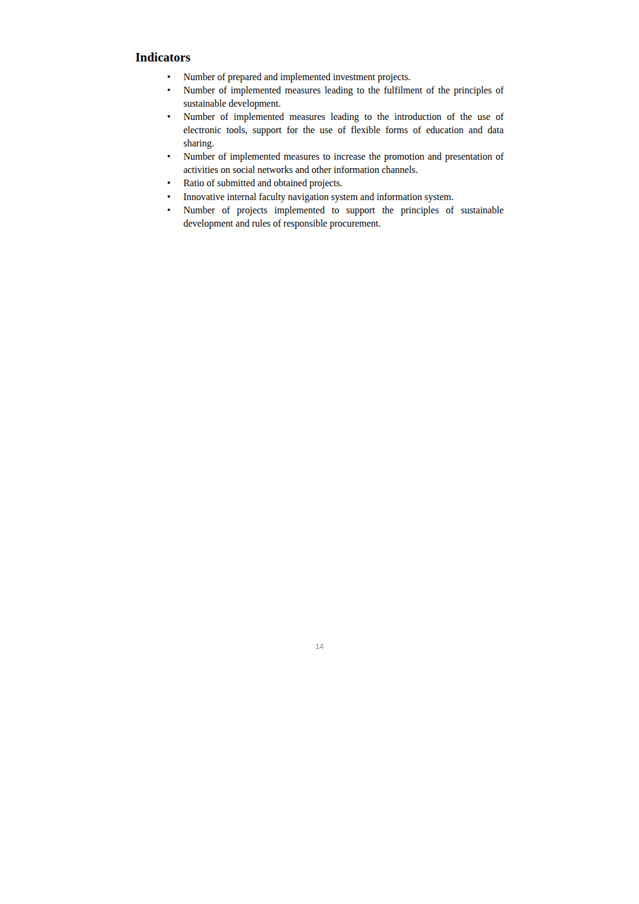Indicators
Number of prepared and implemented investment projects.
Number of implemented measures leading to the fulfilment of the principles of sustainable development.
Number of implemented measures leading to the introduction of the use of electronic tools, support for the use of flexible forms of education and data sharing.
Number of implemented measures to increase the promotion and presentation of activities on social networks and other information channels.
Ratio of submitted and obtained projects.
Innovative internal faculty navigation system and information system.
Number of projects implemented to support the principles of sustainable development and rules of responsible procurement.
14